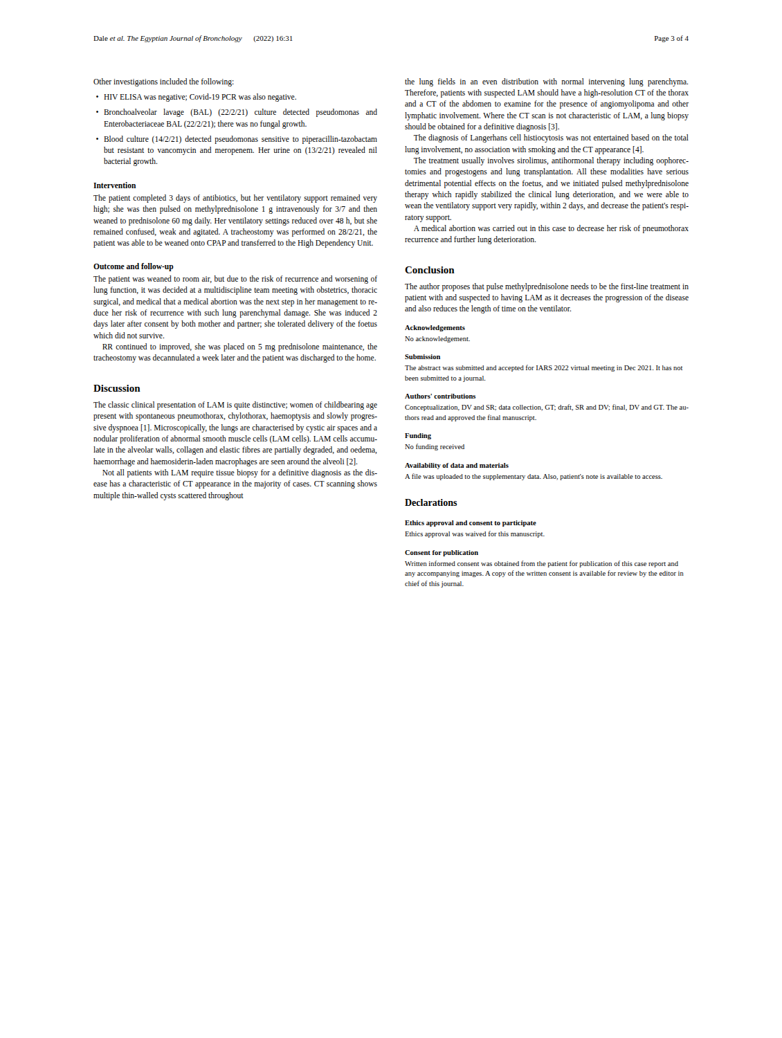Dale et al. The Egyptian Journal of Bronchology (2022) 16:31
Page 3 of 4
Other investigations included the following:
HIV ELISA was negative; Covid-19 PCR was also negative.
Bronchoalveolar lavage (BAL) (22/2/21) culture detected pseudomonas and Enterobacteriaceae BAL (22/2/21); there was no fungal growth.
Blood culture (14/2/21) detected pseudomonas sensitive to piperacillin-tazobactam but resistant to vancomycin and meropenem. Her urine on (13/2/21) revealed nil bacterial growth.
Intervention
The patient completed 3 days of antibiotics, but her ventilatory support remained very high; she was then pulsed on methylprednisolone 1 g intravenously for 3/7 and then weaned to prednisolone 60 mg daily. Her ventilatory settings reduced over 48 h, but she remained confused, weak and agitated. A tracheostomy was performed on 28/2/21, the patient was able to be weaned onto CPAP and transferred to the High Dependency Unit.
Outcome and follow-up
The patient was weaned to room air, but due to the risk of recurrence and worsening of lung function, it was decided at a multidiscipline team meeting with obstetrics, thoracic surgical, and medical that a medical abortion was the next step in her management to reduce her risk of recurrence with such lung parenchymal damage. She was induced 2 days later after consent by both mother and partner; she tolerated delivery of the foetus which did not survive.
RR continued to improved, she was placed on 5 mg prednisolone maintenance, the tracheostomy was decannulated a week later and the patient was discharged to the home.
Discussion
The classic clinical presentation of LAM is quite distinctive; women of childbearing age present with spontaneous pneumothorax, chylothorax, haemoptysis and slowly progressive dyspnoea [1]. Microscopically, the lungs are characterised by cystic air spaces and a nodular proliferation of abnormal smooth muscle cells (LAM cells). LAM cells accumulate in the alveolar walls, collagen and elastic fibres are partially degraded, and oedema, haemorrhage and haemosiderin-laden macrophages are seen around the alveoli [2].
Not all patients with LAM require tissue biopsy for a definitive diagnosis as the disease has a characteristic of CT appearance in the majority of cases. CT scanning shows multiple thin-walled cysts scattered throughout
the lung fields in an even distribution with normal intervening lung parenchyma. Therefore, patients with suspected LAM should have a high-resolution CT of the thorax and a CT of the abdomen to examine for the presence of angiomyolipoma and other lymphatic involvement. Where the CT scan is not characteristic of LAM, a lung biopsy should be obtained for a definitive diagnosis [3].
The diagnosis of Langerhans cell histiocytosis was not entertained based on the total lung involvement, no association with smoking and the CT appearance [4].
The treatment usually involves sirolimus, antihormonal therapy including oophorectomies and progestogens and lung transplantation. All these modalities have serious detrimental potential effects on the foetus, and we initiated pulsed methylprednisolone therapy which rapidly stabilized the clinical lung deterioration, and we were able to wean the ventilatory support very rapidly, within 2 days, and decrease the patient's respiratory support.
A medical abortion was carried out in this case to decrease her risk of pneumothorax recurrence and further lung deterioration.
Conclusion
The author proposes that pulse methylprednisolone needs to be the first-line treatment in patient with and suspected to having LAM as it decreases the progression of the disease and also reduces the length of time on the ventilator.
Acknowledgements
No acknowledgement.
Submission
The abstract was submitted and accepted for IARS 2022 virtual meeting in Dec 2021. It has not been submitted to a journal.
Authors' contributions
Conceptualization, DV and SR; data collection, GT; draft, SR and DV; final, DV and GT. The authors read and approved the final manuscript.
Funding
No funding received
Availability of data and materials
A file was uploaded to the supplementary data. Also, patient's note is available to access.
Declarations
Ethics approval and consent to participate
Ethics approval was waived for this manuscript.
Consent for publication
Written informed consent was obtained from the patient for publication of this case report and any accompanying images. A copy of the written consent is available for review by the editor in chief of this journal.